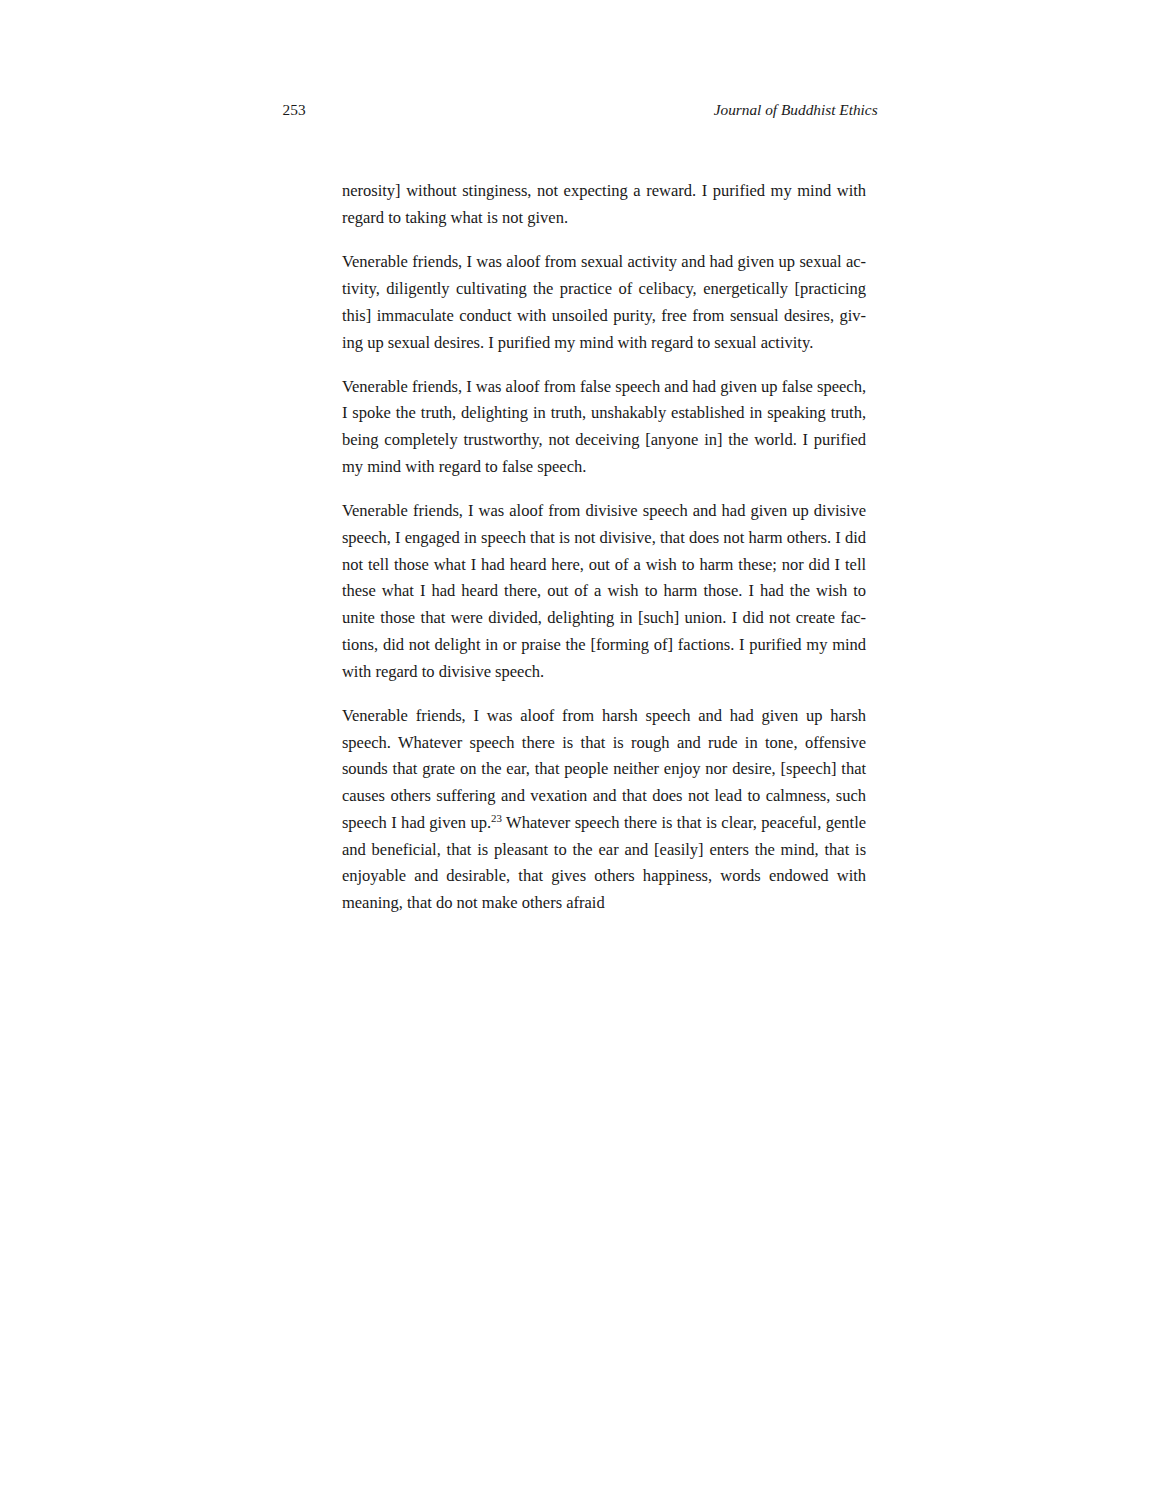253 Journal of Buddhist Ethics
nerosity] without stinginess, not expecting a reward. I purified my mind with regard to taking what is not given.
Venerable friends, I was aloof from sexual activity and had given up sexual activity, diligently cultivating the practice of celibacy, energetically [practicing this] immaculate conduct with unsoiled purity, free from sensual desires, giving up sexual desires. I purified my mind with regard to sexual activity.
Venerable friends, I was aloof from false speech and had given up false speech, I spoke the truth, delighting in truth, unshakably established in speaking truth, being completely trustworthy, not deceiving [anyone in] the world. I purified my mind with regard to false speech.
Venerable friends, I was aloof from divisive speech and had given up divisive speech, I engaged in speech that is not divisive, that does not harm others. I did not tell those what I had heard here, out of a wish to harm these; nor did I tell these what I had heard there, out of a wish to harm those. I had the wish to unite those that were divided, delighting in [such] union. I did not create factions, did not delight in or praise the [forming of] factions. I purified my mind with regard to divisive speech.
Venerable friends, I was aloof from harsh speech and had given up harsh speech. Whatever speech there is that is rough and rude in tone, offensive sounds that grate on the ear, that people neither enjoy nor desire, [speech] that causes others suffering and vexation and that does not lead to calmness, such speech I had given up.23 Whatever speech there is that is clear, peaceful, gentle and beneficial, that is pleasant to the ear and [easily] enters the mind, that is enjoyable and desirable, that gives others happiness, words endowed with meaning, that do not make others afraid